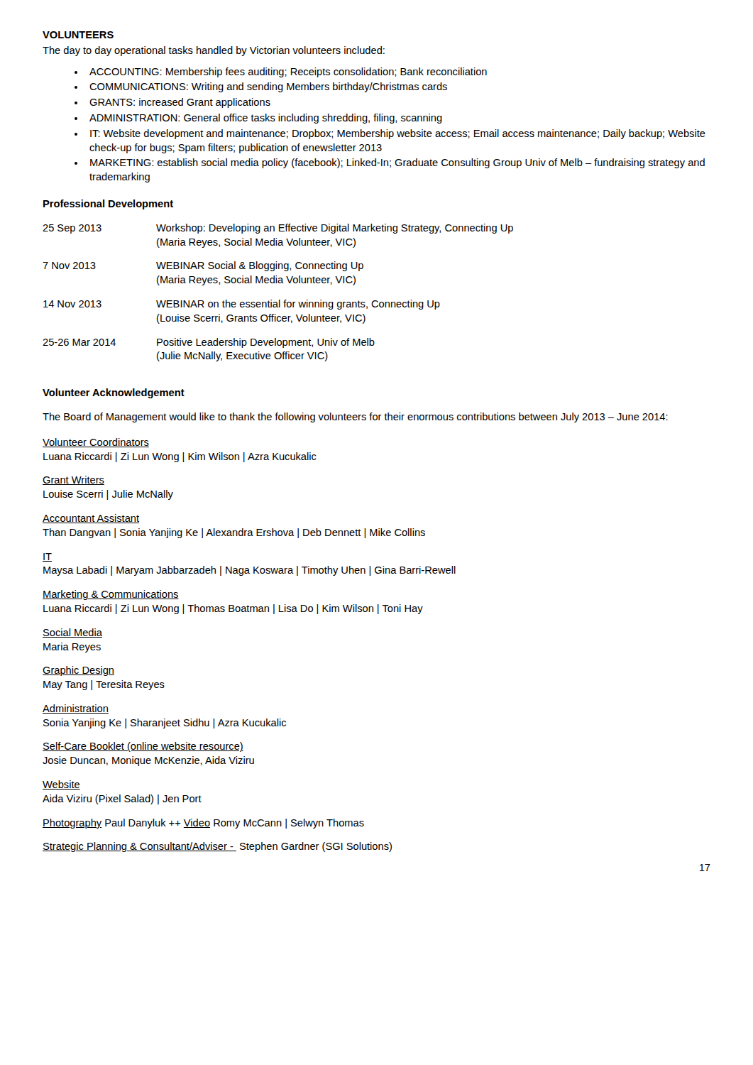VOLUNTEERS
The day to day operational tasks handled by Victorian volunteers included:
ACCOUNTING: Membership fees auditing; Receipts consolidation; Bank reconciliation
COMMUNICATIONS: Writing and sending Members birthday/Christmas cards
GRANTS: increased Grant applications
ADMINISTRATION: General office tasks including shredding, filing, scanning
IT: Website development and maintenance; Dropbox; Membership website access; Email access maintenance; Daily backup; Website check-up for bugs; Spam filters; publication of enewsletter 2013
MARKETING: establish social media policy (facebook); Linked-In; Graduate Consulting Group Univ of Melb – fundraising strategy and trademarking
Professional Development
| 25 Sep 2013 | Workshop: Developing an Effective Digital Marketing Strategy, Connecting Up (Maria Reyes, Social Media Volunteer, VIC) |
| 7 Nov 2013 | WEBINAR Social & Blogging, Connecting Up (Maria Reyes, Social Media Volunteer, VIC) |
| 14 Nov 2013 | WEBINAR on the essential for winning grants, Connecting Up (Louise Scerri, Grants Officer, Volunteer, VIC) |
| 25-26 Mar 2014 | Positive Leadership Development, Univ of Melb (Julie McNally, Executive Officer VIC) |
Volunteer Acknowledgement
The Board of Management would like to thank the following volunteers for their enormous contributions between July 2013 – June 2014:
Volunteer Coordinators
Luana Riccardi | Zi Lun Wong | Kim Wilson | Azra Kucukalic
Grant Writers
Louise Scerri | Julie McNally
Accountant Assistant
Than Dangvan | Sonia Yanjing Ke | Alexandra Ershova | Deb Dennett | Mike Collins
IT
Maysa Labadi | Maryam Jabbarzadeh | Naga Koswara | Timothy Uhen | Gina Barri-Rewell
Marketing & Communications
Luana Riccardi | Zi Lun Wong | Thomas Boatman | Lisa Do | Kim Wilson | Toni Hay
Social Media
Maria Reyes
Graphic Design
May Tang | Teresita Reyes
Administration
Sonia Yanjing Ke | Sharanjeet Sidhu | Azra Kucukalic
Self-Care Booklet (online website resource)
Josie Duncan, Monique McKenzie, Aida Viziru
Website
Aida Viziru (Pixel Salad) | Jen Port
Photography Paul Danyluk ++ Video Romy McCann | Selwyn Thomas
Strategic Planning & Consultant/Adviser - Stephen Gardner (SGI Solutions)
17